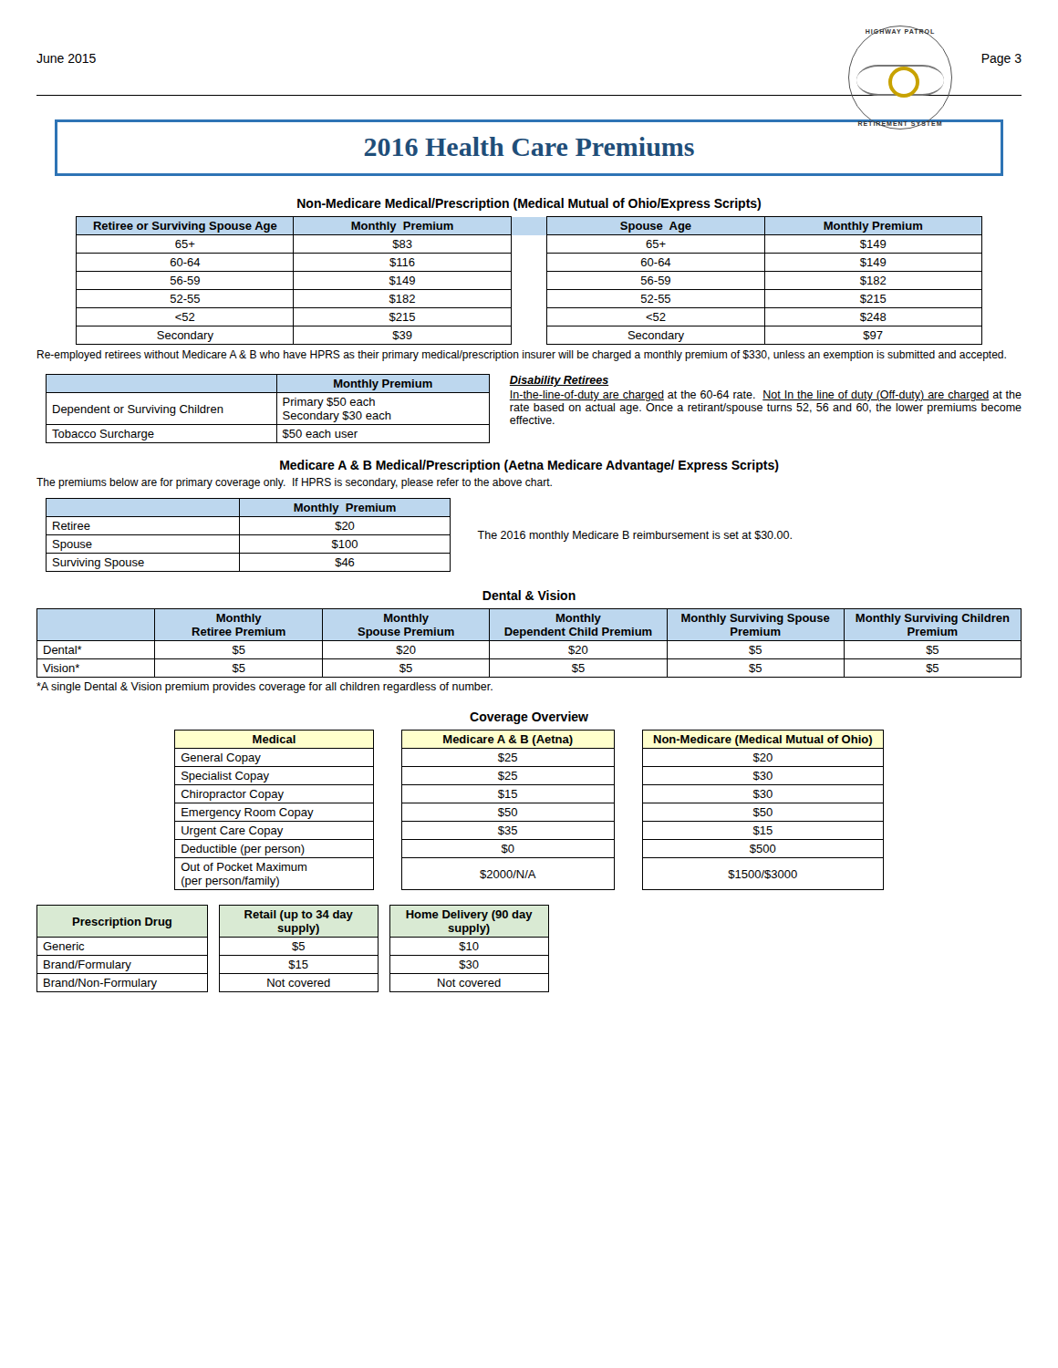June 2015
HIGHWAY PATROL
RETIREMENT SYSTEM
Page 3
2016 Health Care Premiums
Non-Medicare Medical/Prescription (Medical Mutual of Ohio/Express Scripts)
| Retiree or Surviving Spouse Age | Monthly Premium | | Spouse Age | Monthly Premium |
| --- | --- | --- | --- | --- |
| 65+ | $83 | | 65+ | $149 |
| 60-64 | $116 | | 60-64 | $149 |
| 56-59 | $149 | | 56-59 | $182 |
| 52-55 | $182 | | 52-55 | $215 |
| <52 | $215 | | <52 | $248 |
| Secondary | $39 | | Secondary | $97 |
Re-employed retirees without Medicare A & B who have HPRS as their primary medical/prescription insurer will be charged a monthly premium of $330, unless an exemption is submitted and accepted.
| | Monthly Premium |
| --- | --- |
| Dependent or Surviving Children | Primary $50 each Secondary $30 each |
| Tobacco Surcharge | $50 each user |
Disability Retirees
In-the-line-of-duty are charged at the 60-64 rate. Not In the line of duty (Off-duty) are charged at the rate based on actual age. Once a retirant/spouse turns 52, 56 and 60, the lower premiums become effective.
Medicare A & B Medical/Prescription (Aetna Medicare Advantage/ Express Scripts)
The premiums below are for primary coverage only. If HPRS is secondary, please refer to the above chart.
| | Monthly Premium |
| --- | --- |
| Retiree | $20 |
| Spouse | $100 |
| Surviving Spouse | $46 |
The 2016 monthly Medicare B reimbursement is set at $30.00.
Dental & Vision
| | Monthly Retiree Premium | Monthly Spouse Premium | Monthly Dependent Child Premium | Monthly Surviving Spouse Premium | Monthly Surviving Children Premium |
| --- | --- | --- | --- | --- | --- |
| Dental* | $5 | $20 | $20 | $5 | $5 |
| Vision* | $5 | $5 | $5 | $5 | $5 |
*A single Dental & Vision premium provides coverage for all children regardless of number.
Coverage Overview
| Medical | | Medicare A & B (Aetna) | | Non-Medicare (Medical Mutual of Ohio) |
| --- | --- | --- | --- | --- |
| General Copay | | $25 | | $20 |
| Specialist Copay | | $25 | | $30 |
| Chiropractor Copay | | $15 | | $30 |
| Emergency Room Copay | | $50 | | $50 |
| Urgent Care Copay | | $35 | | $15 |
| Deductible (per person) | | $0 | | $500 |
| Out of Pocket Maximum (per person/family) | | $2000/N/A | | $1500/$3000 |
| Prescription Drug | | Retail (up to 34 day supply) | | Home Delivery (90 day supply) |
| --- | --- | --- | --- | --- |
| Generic | | $5 | | $10 |
| Brand/Formulary | | $15 | | $30 |
| Brand/Non-Formulary | | Not covered | | Not covered |